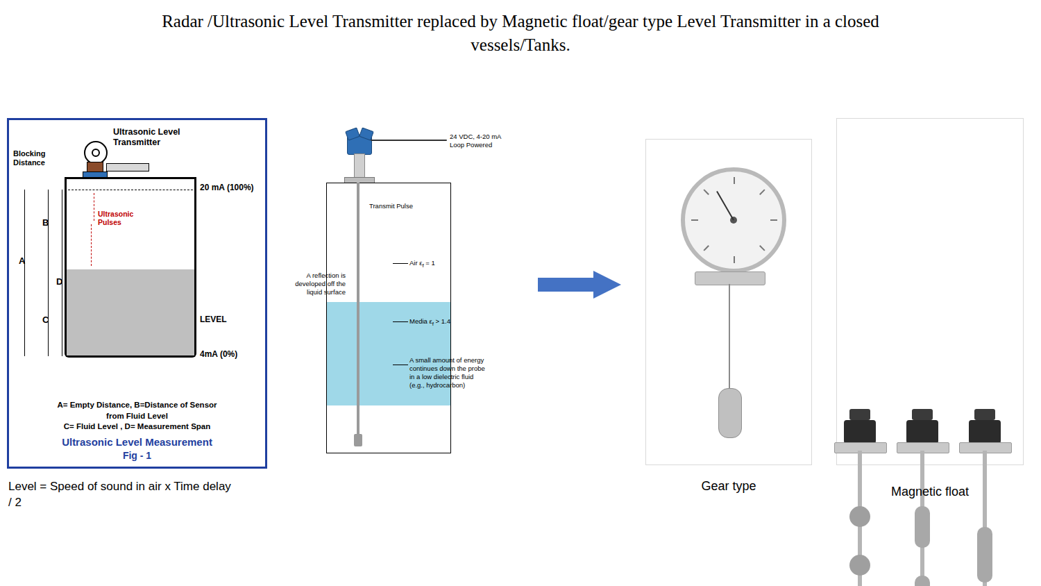Radar /Ultrasonic Level Transmitter replaced by Magnetic float/gear type Level Transmitter in a closed vessels/Tanks.
Ultrasonic Level
Transmitter
Blocking
Distance
20 mA (100%)
LEVEL
4mA (0%)
Ultrasonic
Pulses
A
B
C
D
A= Empty Distance, B=Distance of Sensor
from Fluid Level
C= Fluid Level , D= Measurement Span Ultrasonic Level Measurement Fig - 1
Level = Speed of sound in air x Time delay / 2
24 VDC, 4-20 mA
Loop Powered
Transmit Pulse
A reflection is
developed off the
liquid surface
Air εf = 1
Media εf > 1.4
A small amount of energy
continues down the probe
in a low dielectric fluid
(e.g., hydrocarbon)
Gear type
Magnetic float